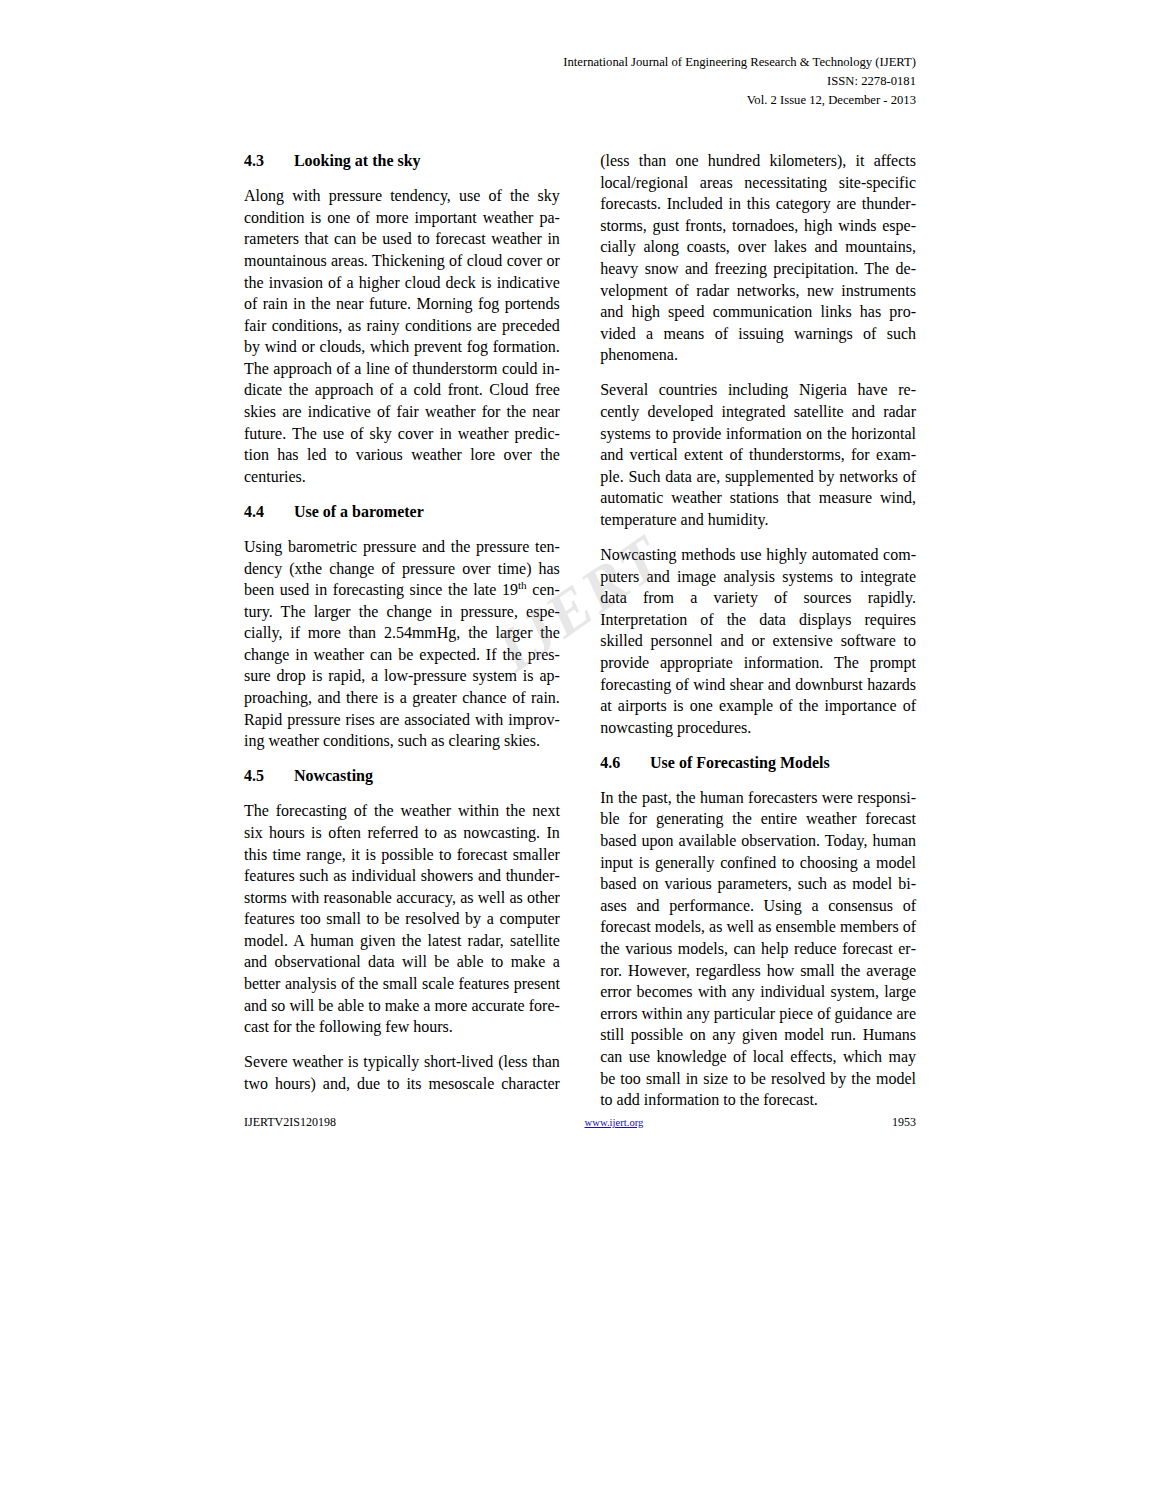International Journal of Engineering Research & Technology (IJERT)
ISSN: 2278-0181
Vol. 2 Issue 12, December - 2013
IJERT
4.3 Looking at the sky
Along with pressure tendency, use of the sky condition is one of more important weather parameters that can be used to forecast weather in mountainous areas. Thickening of cloud cover or the invasion of a higher cloud deck is indicative of rain in the near future. Morning fog portends fair conditions, as rainy conditions are preceded by wind or clouds, which prevent fog formation. The approach of a line of thunderstorm could indicate the approach of a cold front. Cloud free skies are indicative of fair weather for the near future. The use of sky cover in weather prediction has led to various weather lore over the centuries.
4.4 Use of a barometer
Using barometric pressure and the pressure tendency (xthe change of pressure over time) has been used in forecasting since the late 19th century. The larger the change in pressure, especially, if more than 2.54mmHg, the larger the change in weather can be expected. If the pressure drop is rapid, a low-pressure system is approaching, and there is a greater chance of rain. Rapid pressure rises are associated with improving weather conditions, such as clearing skies.
4.5 Nowcasting
The forecasting of the weather within the next six hours is often referred to as nowcasting. In this time range, it is possible to forecast smaller features such as individual showers and thunderstorms with reasonable accuracy, as well as other features too small to be resolved by a computer model. A human given the latest radar, satellite and observational data will be able to make a better analysis of the small scale features present and so will be able to make a more accurate forecast for the following few hours.
Severe weather is typically short-lived (less than two hours) and, due to its mesoscale character (less than one hundred kilometers), it affects local/regional areas necessitating site-specific forecasts. Included in this category are thunderstorms, gust fronts, tornadoes, high winds especially along coasts, over lakes and mountains, heavy snow and freezing precipitation. The development of radar networks, new instruments and high speed communication links has provided a means of issuing warnings of such phenomena.
Several countries including Nigeria have recently developed integrated satellite and radar systems to provide information on the horizontal and vertical extent of thunderstorms, for example. Such data are, supplemented by networks of automatic weather stations that measure wind, temperature and humidity.
Nowcasting methods use highly automated computers and image analysis systems to integrate data from a variety of sources rapidly. Interpretation of the data displays requires skilled personnel and or extensive software to provide appropriate information. The prompt forecasting of wind shear and downburst hazards at airports is one example of the importance of nowcasting procedures.
4.6 Use of Forecasting Models
In the past, the human forecasters were responsible for generating the entire weather forecast based upon available observation. Today, human input is generally confined to choosing a model based on various parameters, such as model biases and performance. Using a consensus of forecast models, as well as ensemble members of the various models, can help reduce forecast error. However, regardless how small the average error becomes with any individual system, large errors within any particular piece of guidance are still possible on any given model run. Humans can use knowledge of local effects, which may be too small in size to be resolved by the model to add information to the forecast.
IJERTV2IS120198
www.ijert.org
1953